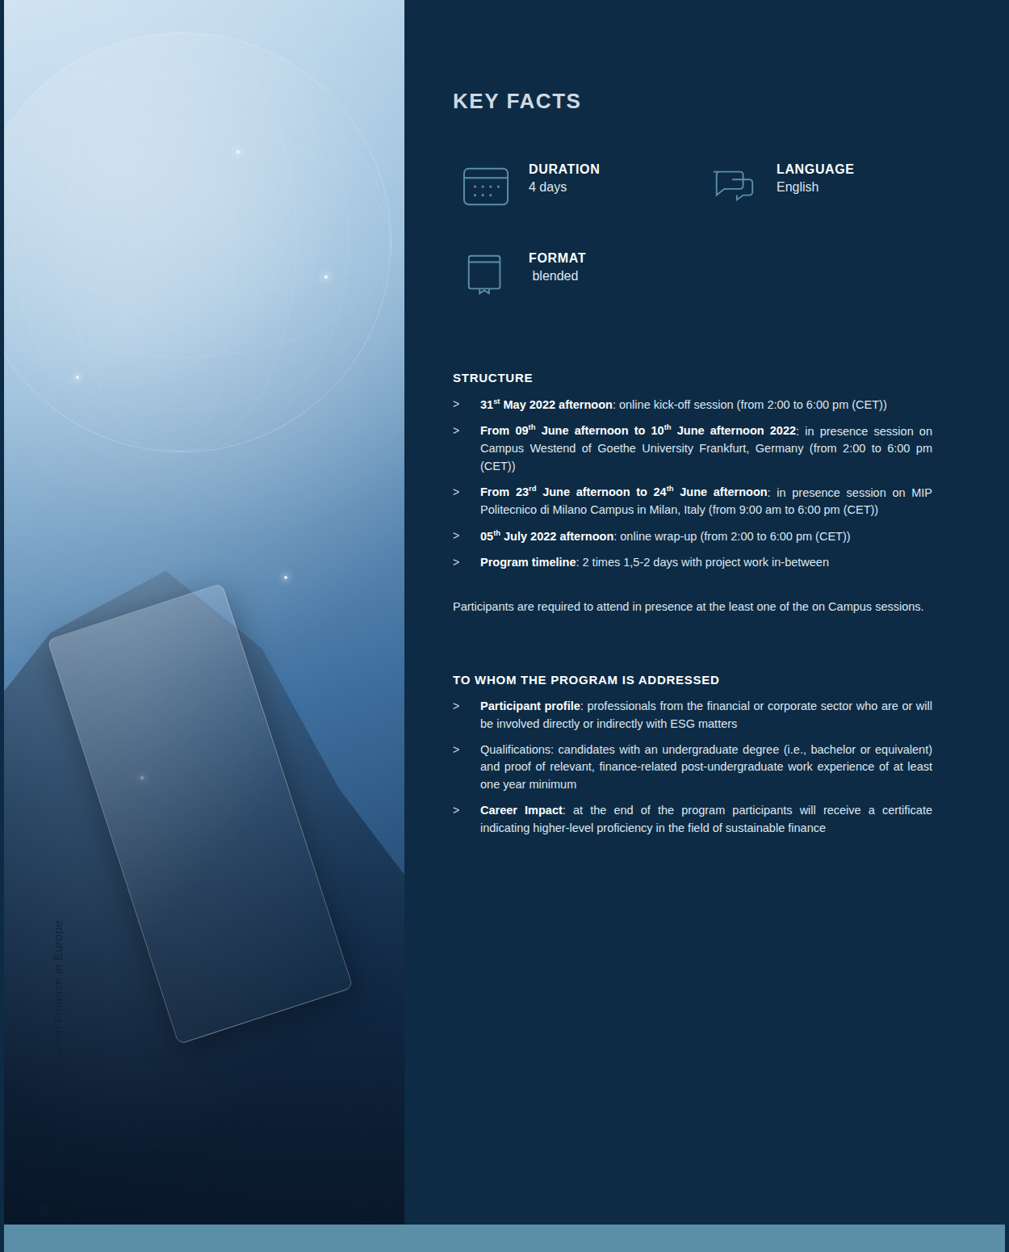Sustainable and Green Finance in Europe
6
KEY FACTS
DURATION
4 days
LANGUAGE
English
FORMAT
blended
STRUCTURE
31st May 2022 afternoon: online kick-off session (from 2:00 to 6:00 pm (CET))
From 09th June afternoon to 10th June afternoon 2022: in presence session on Campus Westend of Goethe University Frankfurt, Germany (from 2:00 to 6:00 pm (CET))
From 23rd June afternoon to 24th June afternoon: in presence session on MIP Politecnico di Milano Campus in Milan, Italy (from 9:00 am to 6:00 pm (CET))
05th July 2022 afternoon: online wrap-up (from 2:00 to 6:00 pm (CET))
Program timeline: 2 times 1,5-2 days with project work in-between
Participants are required to attend in presence at the least one of the on Campus sessions.
TO WHOM THE PROGRAM IS ADDRESSED
Participant profile: professionals from the financial or corporate sector who are or will be involved directly or indirectly with ESG matters
Qualifications: candidates with an undergraduate degree (i.e., bachelor or equivalent) and proof of relevant, finance-related post-undergraduate work experience of at least one year minimum
Career Impact: at the end of the program participants will receive a certificate indicating higher-level proficiency in the field of sustainable finance